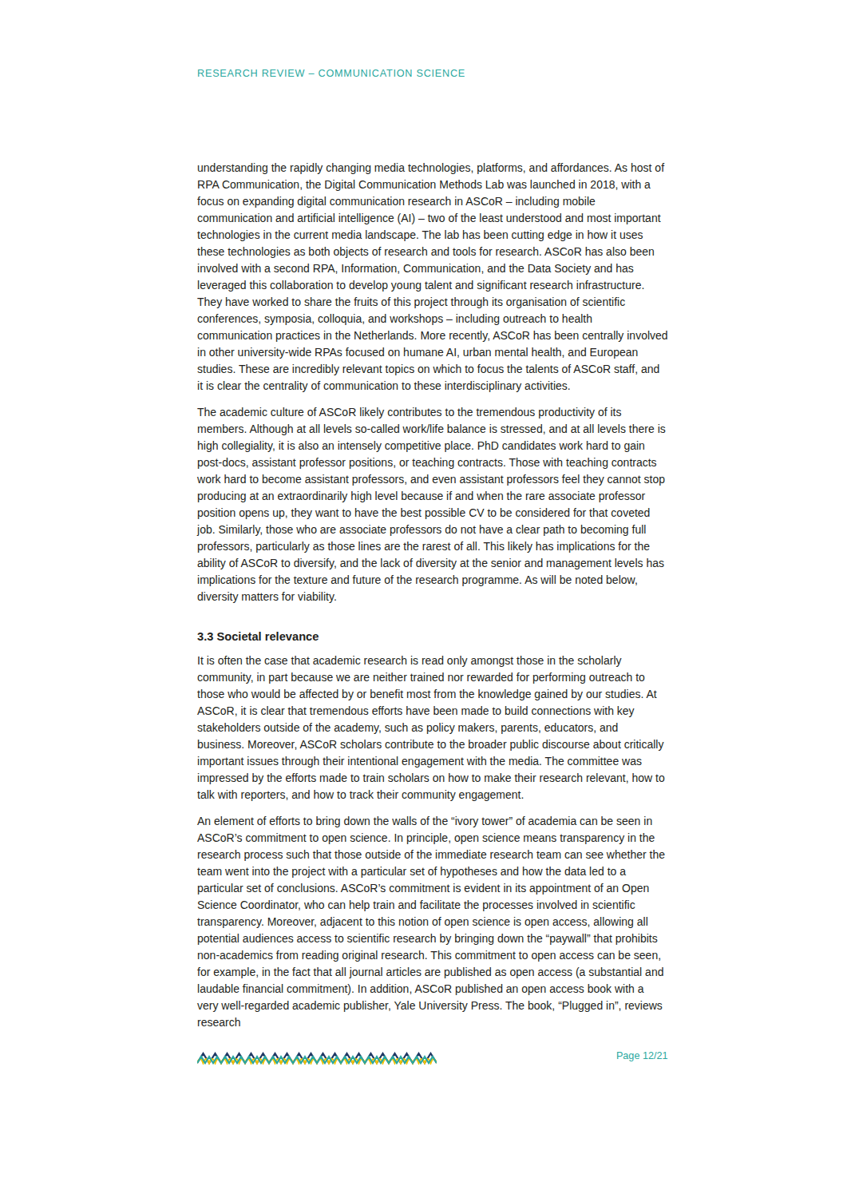Research Review – Communication Science
understanding the rapidly changing media technologies, platforms, and affordances. As host of RPA Communication, the Digital Communication Methods Lab was launched in 2018, with a focus on expanding digital communication research in ASCoR – including mobile communication and artificial intelligence (AI) – two of the least understood and most important technologies in the current media landscape. The lab has been cutting edge in how it uses these technologies as both objects of research and tools for research. ASCoR has also been involved with a second RPA, Information, Communication, and the Data Society and has leveraged this collaboration to develop young talent and significant research infrastructure. They have worked to share the fruits of this project through its organisation of scientific conferences, symposia, colloquia, and workshops – including outreach to health communication practices in the Netherlands. More recently, ASCoR has been centrally involved in other university-wide RPAs focused on humane AI, urban mental health, and European studies. These are incredibly relevant topics on which to focus the talents of ASCoR staff, and it is clear the centrality of communication to these interdisciplinary activities.
The academic culture of ASCoR likely contributes to the tremendous productivity of its members. Although at all levels so-called work/life balance is stressed, and at all levels there is high collegiality, it is also an intensely competitive place. PhD candidates work hard to gain post-docs, assistant professor positions, or teaching contracts. Those with teaching contracts work hard to become assistant professors, and even assistant professors feel they cannot stop producing at an extraordinarily high level because if and when the rare associate professor position opens up, they want to have the best possible CV to be considered for that coveted job. Similarly, those who are associate professors do not have a clear path to becoming full professors, particularly as those lines are the rarest of all. This likely has implications for the ability of ASCoR to diversify, and the lack of diversity at the senior and management levels has implications for the texture and future of the research programme. As will be noted below, diversity matters for viability.
3.3 Societal relevance
It is often the case that academic research is read only amongst those in the scholarly community, in part because we are neither trained nor rewarded for performing outreach to those who would be affected by or benefit most from the knowledge gained by our studies. At ASCoR, it is clear that tremendous efforts have been made to build connections with key stakeholders outside of the academy, such as policy makers, parents, educators, and business. Moreover, ASCoR scholars contribute to the broader public discourse about critically important issues through their intentional engagement with the media. The committee was impressed by the efforts made to train scholars on how to make their research relevant, how to talk with reporters, and how to track their community engagement.
An element of efforts to bring down the walls of the “ivory tower” of academia can be seen in ASCoR’s commitment to open science. In principle, open science means transparency in the research process such that those outside of the immediate research team can see whether the team went into the project with a particular set of hypotheses and how the data led to a particular set of conclusions. ASCoR’s commitment is evident in its appointment of an Open Science Coordinator, who can help train and facilitate the processes involved in scientific transparency. Moreover, adjacent to this notion of open science is open access, allowing all potential audiences access to scientific research by bringing down the “paywall” that prohibits non-academics from reading original research. This commitment to open access can be seen, for example, in the fact that all journal articles are published as open access (a substantial and laudable financial commitment). In addition, ASCoR published an open access book with a very well-regarded academic publisher, Yale University Press. The book, “Plugged in”, reviews research
Page 12/21